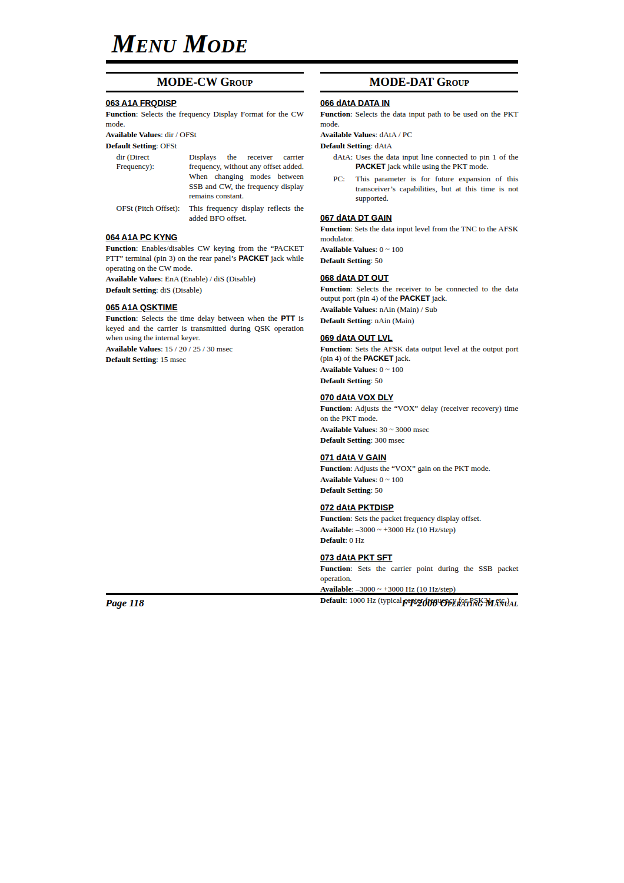Menu Mode
MODE-CW Group
063 A1A FRQDISP
Function: Selects the frequency Display Format for the CW mode.
Available Values: dir / OFSt
Default Setting: OFSt
| dir (Direct Frequency): | Displays the receiver carrier frequency, without any offset added. When changing modes between SSB and CW, the frequency display remains constant. |
| OFSt (Pitch Offset): | This frequency display reflects the added BFO offset. |
064 A1A PC KYNG
Function: Enables/disables CW keying from the “PACKET PTT” terminal (pin 3) on the rear panel’s PACKET jack while operating on the CW mode.
Available Values: EnA (Enable) / diS (Disable)
Default Setting: diS (Disable)
065 A1A QSKTIME
Function: Selects the time delay between when the PTT is keyed and the carrier is transmitted during QSK operation when using the internal keyer.
Available Values: 15 / 20 / 25 / 30 msec
Default Setting: 15 msec
MODE-DAT Group
066 dAtA DATA IN
Function: Selects the data input path to be used on the PKT mode.
Available Values: dAtA / PC
Default Setting: dAtA
| dAtA: | Uses the data input line connected to pin 1 of the PACKET jack while using the PKT mode. |
| PC: | This parameter is for future expansion of this transceiver’s capabilities, but at this time is not supported. |
067 dAtA DT GAIN
Function: Sets the data input level from the TNC to the AFSK modulator.
Available Values: 0 ~ 100
Default Setting: 50
068 dAtA DT OUT
Function: Selects the receiver to be connected to the data output port (pin 4) of the PACKET jack.
Available Values: nAin (Main) / Sub
Default Setting: nAin (Main)
069 dAtA OUT LVL
Function: Sets the AFSK data output level at the output port (pin 4) of the PACKET jack.
Available Values: 0 ~ 100
Default Setting: 50
070 dAtA VOX DLY
Function: Adjusts the “VOX” delay (receiver recovery) time on the PKT mode.
Available Values: 30 ~ 3000 msec
Default Setting: 300 msec
071 dAtA V GAIN
Function: Adjusts the “VOX” gain on the PKT mode.
Available Values: 0 ~ 100
Default Setting: 50
072 dAtA PKTDISP
Function: Sets the packet frequency display offset.
Available: –3000 ~ +3000 Hz (10 Hz/step)
Default: 0 Hz
073 dAtA PKT SFT
Function: Sets the carrier point during the SSB packet operation.
Available: –3000 ~ +3000 Hz (10 Hz/step)
Default: 1000 Hz (typical center frequency for PSK31, etc.)
Page 118
FT-2000 Operating Manual